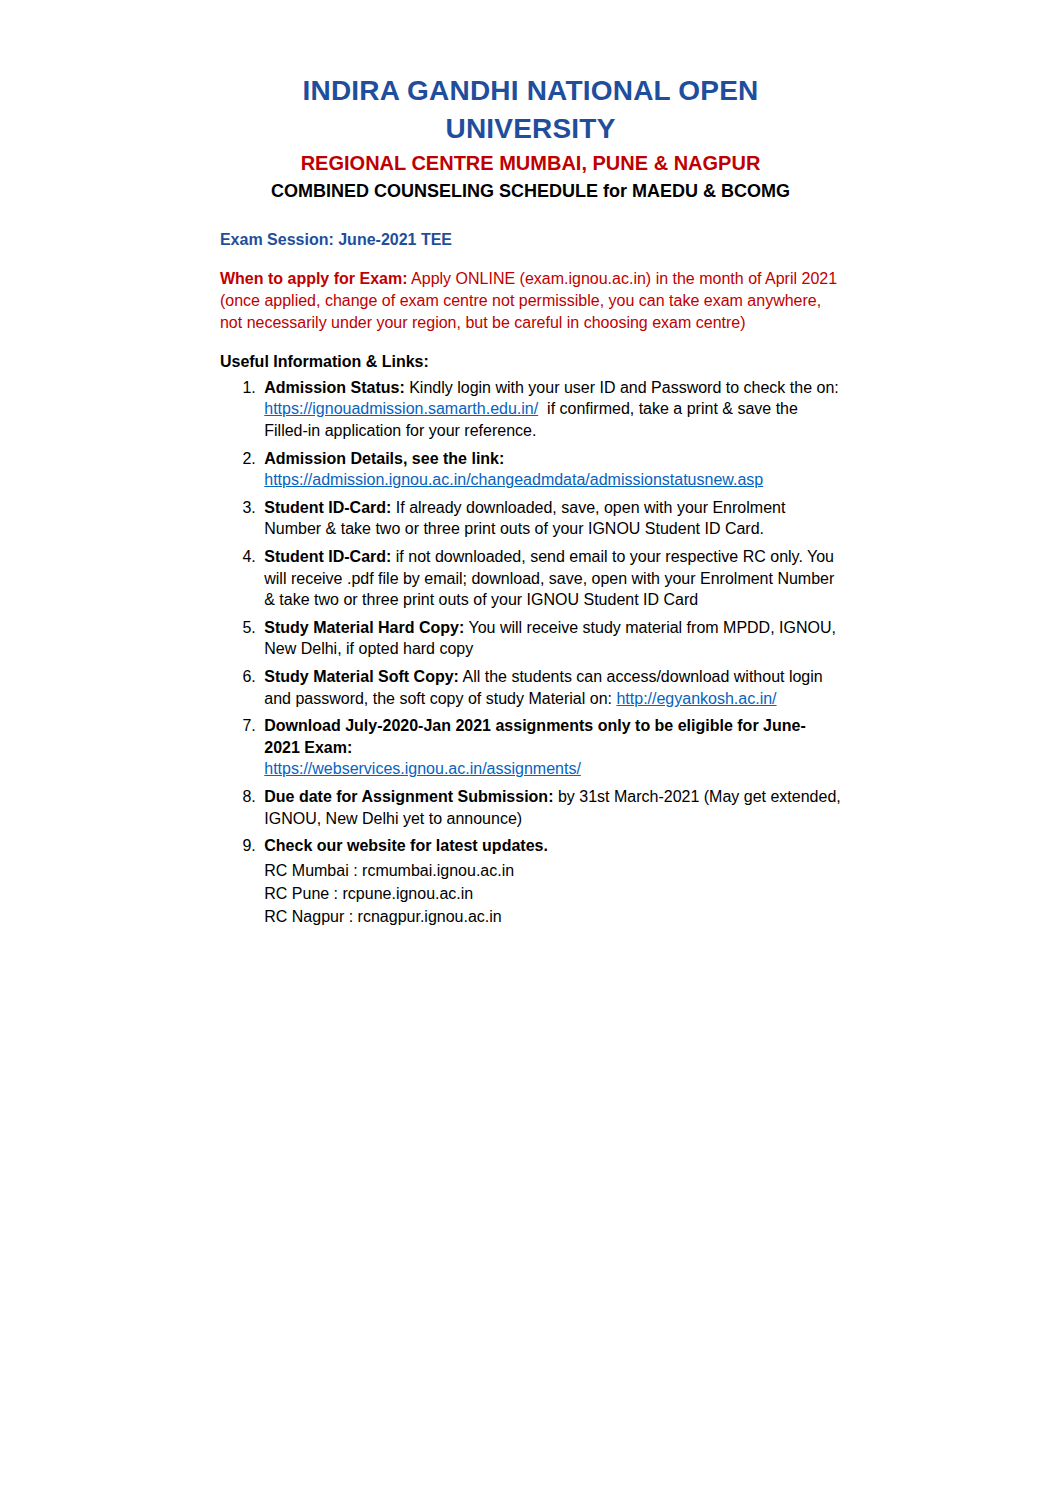INDIRA GANDHI NATIONAL OPEN UNIVERSITY
REGIONAL CENTRE MUMBAI, PUNE & NAGPUR
COMBINED COUNSELING SCHEDULE for MAEDU & BCOMG
Exam Session: June-2021 TEE
When to apply for Exam: Apply ONLINE (exam.ignou.ac.in) in the month of April 2021 (once applied, change of exam centre not permissible, you can take exam anywhere, not necessarily under your region, but be careful in choosing exam centre)
Useful Information & Links:
Admission Status: Kindly login with your user ID and Password to check the on: https://ignouadmission.samarth.edu.in/ if confirmed, take a print & save the Filled-in application for your reference.
Admission Details, see the link:
https://admission.ignou.ac.in/changeadmdata/admissionstatusnew.asp
Student ID-Card: If already downloaded, save, open with your Enrolment Number & take two or three print outs of your IGNOU Student ID Card.
Student ID-Card: if not downloaded, send email to your respective RC only. You will receive .pdf file by email; download, save, open with your Enrolment Number & take two or three print outs of your IGNOU Student ID Card
Study Material Hard Copy: You will receive study material from MPDD, IGNOU, New Delhi, if opted hard copy
Study Material Soft Copy: All the students can access/download without login and password, the soft copy of study Material on: http://egyankosh.ac.in/
Download July-2020-Jan 2021 assignments only to be eligible for June-2021 Exam:
https://webservices.ignou.ac.in/assignments/
Due date for Assignment Submission: by 31st March-2021 (May get extended, IGNOU, New Delhi yet to announce)
Check our website for latest updates.
RC Mumbai : rcmumbai.ignou.ac.in
RC Pune : rcpune.ignou.ac.in
RC Nagpur : rcnagpur.ignou.ac.in